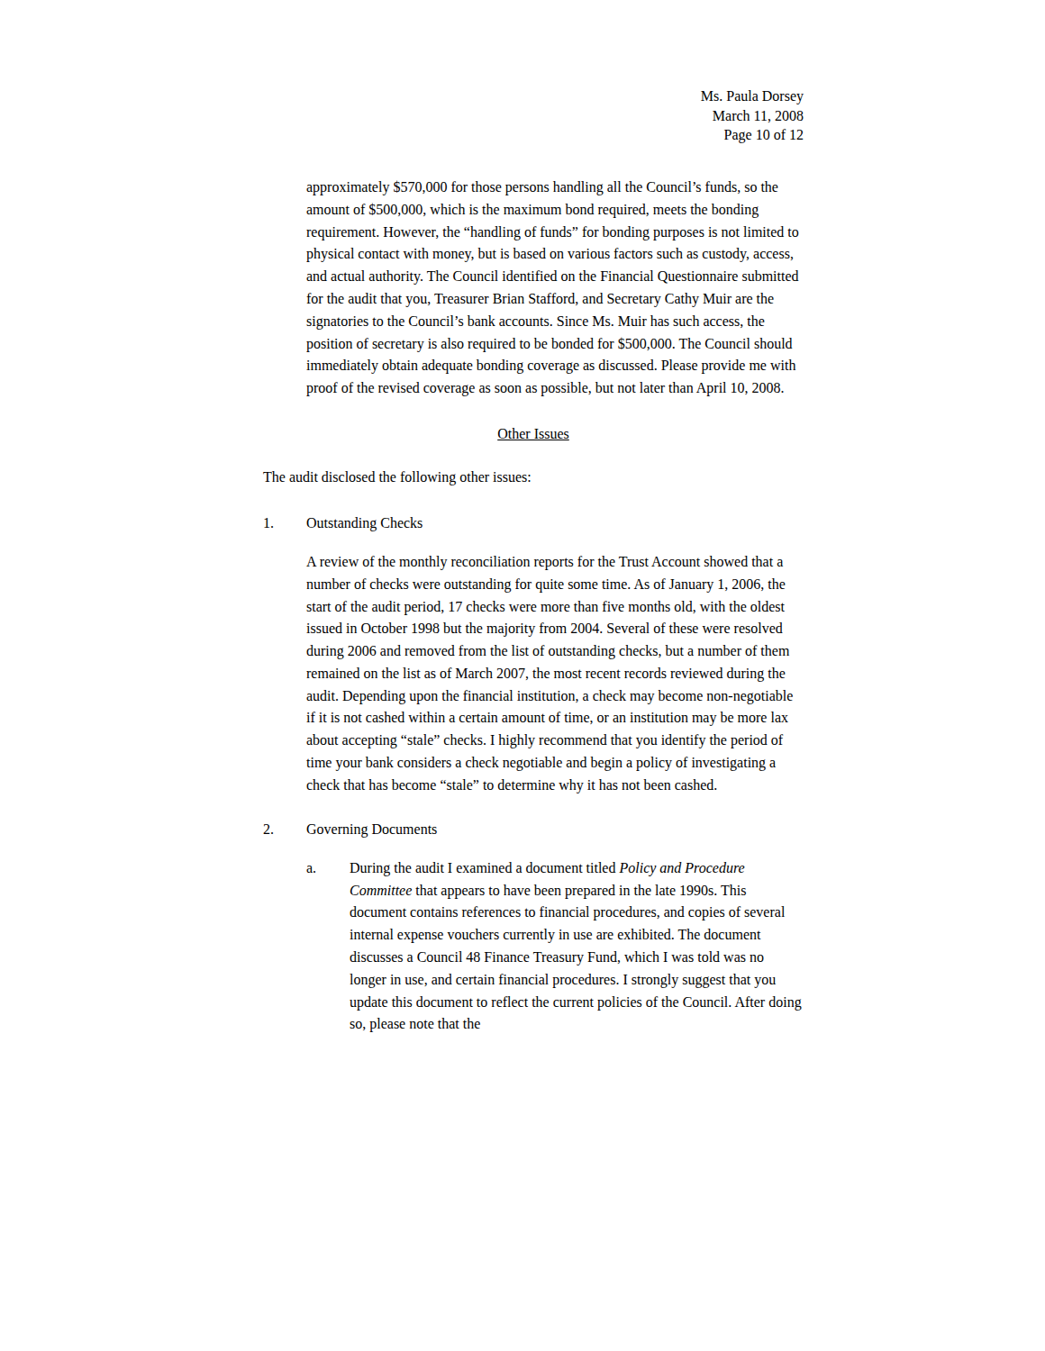Ms. Paula Dorsey
March 11, 2008
Page 10 of 12
approximately $570,000 for those persons handling all the Council’s funds, so the amount of $500,000, which is the maximum bond required, meets the bonding requirement. However, the “handling of funds” for bonding purposes is not limited to physical contact with money, but is based on various factors such as custody, access, and actual authority. The Council identified on the Financial Questionnaire submitted for the audit that you, Treasurer Brian Stafford, and Secretary Cathy Muir are the signatories to the Council’s bank accounts. Since Ms. Muir has such access, the position of secretary is also required to be bonded for $500,000. The Council should immediately obtain adequate bonding coverage as discussed. Please provide me with proof of the revised coverage as soon as possible, but not later than April 10, 2008.
Other Issues
The audit disclosed the following other issues:
1.
Outstanding Checks
A review of the monthly reconciliation reports for the Trust Account showed that a number of checks were outstanding for quite some time. As of January 1, 2006, the start of the audit period, 17 checks were more than five months old, with the oldest issued in October 1998 but the majority from 2004. Several of these were resolved during 2006 and removed from the list of outstanding checks, but a number of them remained on the list as of March 2007, the most recent records reviewed during the audit. Depending upon the financial institution, a check may become non-negotiable if it is not cashed within a certain amount of time, or an institution may be more lax about accepting “stale” checks. I highly recommend that you identify the period of time your bank considers a check negotiable and begin a policy of investigating a check that has become “stale” to determine why it has not been cashed.
2.
Governing Documents
a.
During the audit I examined a document titled Policy and Procedure Committee that appears to have been prepared in the late 1990s. This document contains references to financial procedures, and copies of several internal expense vouchers currently in use are exhibited. The document discusses a Council 48 Finance Treasury Fund, which I was told was no longer in use, and certain financial procedures. I strongly suggest that you update this document to reflect the current policies of the Council. After doing so, please note that the